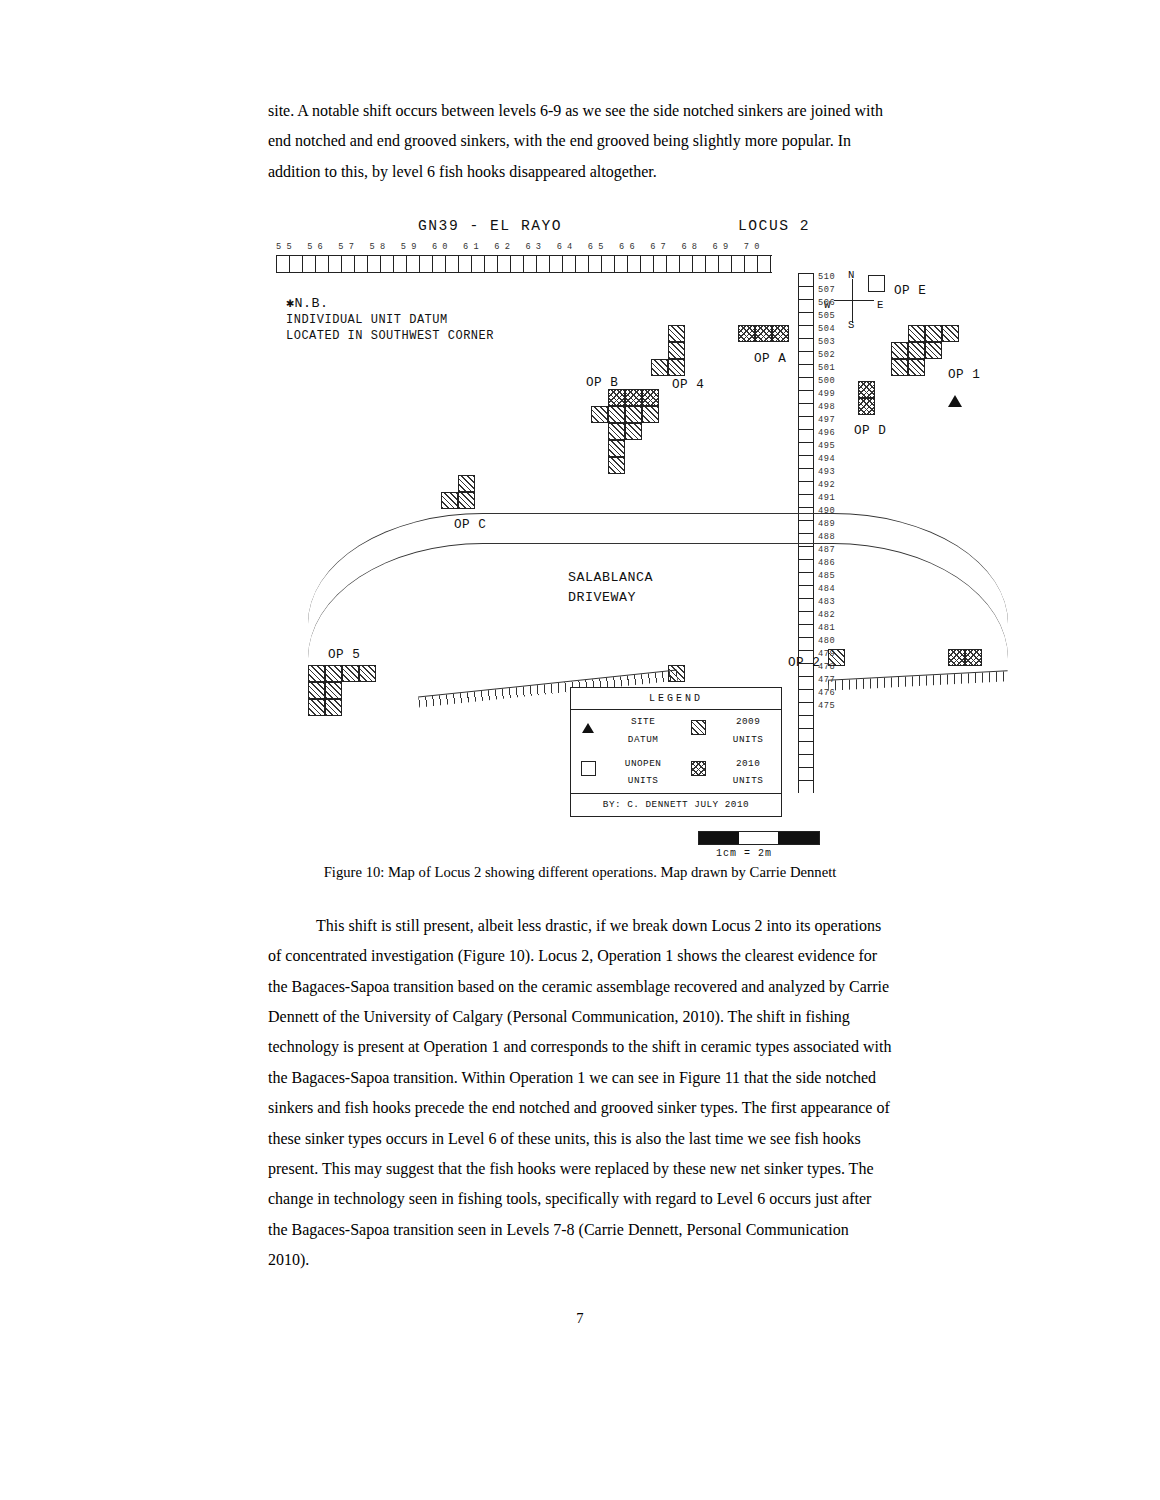site. A notable shift occurs between levels 6-9 as we see the side notched sinkers are joined with end notched and end grooved sinkers, with the end grooved being slightly more popular. In addition to this, by level 6 fish hooks disappeared altogether.
GN39 - EL RAYO LOCUS 2
55 56 57 58 59 60 61 62 63 64 65 66 67 68 69 70 71 72 73 74 75 76 77 78 79 80 81 82 83 84 85 86 87 88 89 90 91 92 93 94 95 96 97 98 99 500 501
N S W E
510
507
506
505
504
503
502
501
500
499
498
497
496
495
494
493
492
491
490
489
488
487
486
485
484
483
482
481
480
479
478
477
476
475
✱N.B. INDIVIDUAL UNIT DATUM LOCATED IN SOUTHWEST CORNER
OP E
OP A
OP 1
OP 4 OP B
OP D
OP C
SALABLANCA DRIVEWAY OP 5
OP 2
SLOPE RISING SOUTHWARD
LEGEND
| | SITE DATUM | | 2009 UNITS |
| | UNOPEN UNITS | | 2010 UNITS |
BY: C. DENNETT JULY 2010
1cm = 2m
Figure 10: Map of Locus 2 showing different operations. Map drawn by Carrie Dennett
This shift is still present, albeit less drastic, if we break down Locus 2 into its operations of concentrated investigation (Figure 10). Locus 2, Operation 1 shows the clearest evidence for the Bagaces-Sapoa transition based on the ceramic assemblage recovered and analyzed by Carrie Dennett of the University of Calgary (Personal Communication, 2010). The shift in fishing technology is present at Operation 1 and corresponds to the shift in ceramic types associated with the Bagaces-Sapoa transition. Within Operation 1 we can see in Figure 11 that the side notched sinkers and fish hooks precede the end notched and grooved sinker types. The first appearance of these sinker types occurs in Level 6 of these units, this is also the last time we see fish hooks present. This may suggest that the fish hooks were replaced by these new net sinker types. The change in technology seen in fishing tools, specifically with regard to Level 6 occurs just after the Bagaces-Sapoa transition seen in Levels 7-8 (Carrie Dennett, Personal Communication 2010).
7